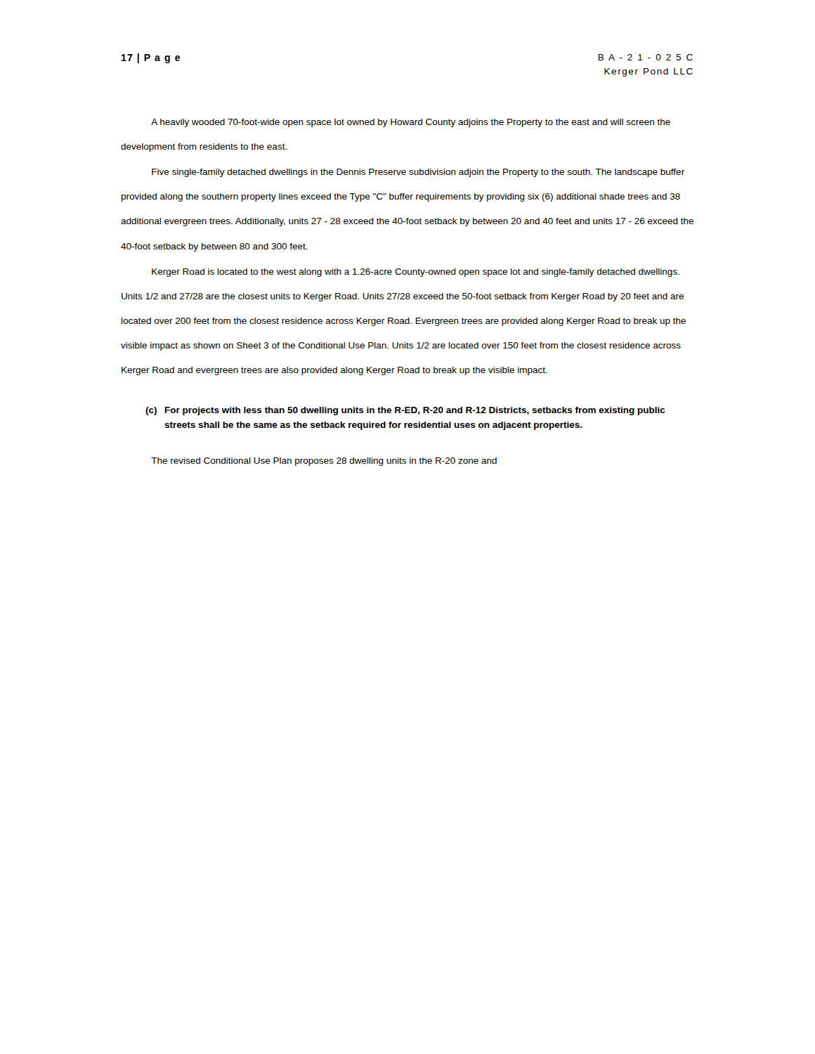17 | P a g e
B A - 2 1 - 0 2 5 C Kerger Pond LLC
A heavily wooded 70-foot-wide open space lot owned by Howard County adjoins the Property to the east and will screen the development from residents to the east.
Five single-family detached dwellings in the Dennis Preserve subdivision adjoin the Property to the south. The landscape buffer provided along the southern property lines exceed the Type "C" buffer requirements by providing six (6) additional shade trees and 38 additional evergreen trees. Additionally, units 27 - 28 exceed the 40-foot setback by between 20 and 40 feet and units 17 - 26 exceed the 40-foot setback by between 80 and 300 feet.
Kerger Road is located to the west along with a 1.26-acre County-owned open space lot and single-family detached dwellings. Units 1/2 and 27/28 are the closest units to Kerger Road. Units 27/28 exceed the 50-foot setback from Kerger Road by 20 feet and are located over 200 feet from the closest residence across Kerger Road. Evergreen trees are provided along Kerger Road to break up the visible impact as shown on Sheet 3 of the Conditional Use Plan. Units 1/2 are located over 150 feet from the closest residence across Kerger Road and evergreen trees are also provided along Kerger Road to break up the visible impact.
(c) For projects with less than 50 dwelling units in the R-ED, R-20 and R-12 Districts, setbacks from existing public streets shall be the same as the setback required for residential uses on adjacent properties.
The revised Conditional Use Plan proposes 28 dwelling units in the R-20 zone and